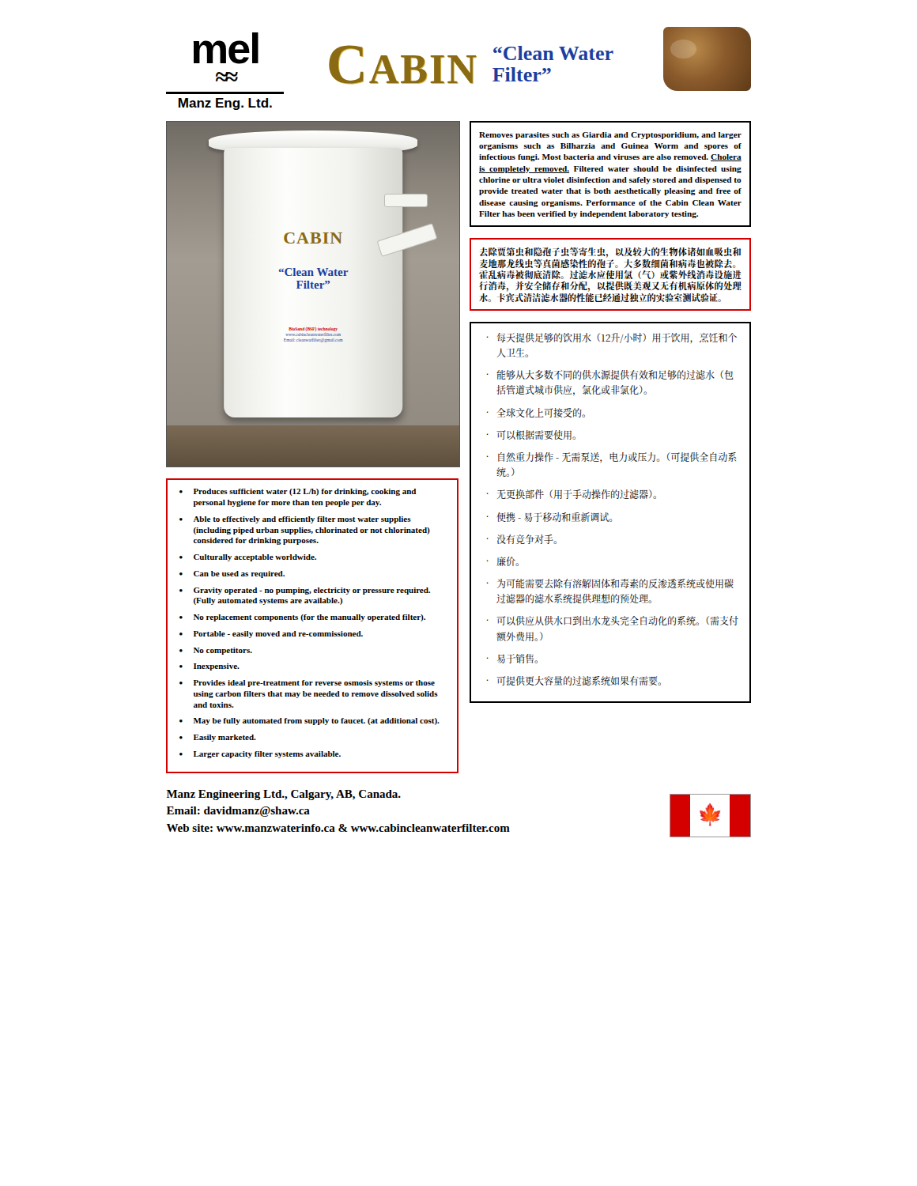mel
≈≈
Manz Eng. Ltd.
CABIN “Clean Water
Filter”
CABIN
“Clean Water
Filter”
BioSand (BSF) technology
www.cabincleanwaterfilter.com
Email: cleanwatfilter@gmail.com
Produces sufficient water (12 L/h) for drinking, cooking and personal hygiene for more than ten people per day.
Able to effectively and efficiently filter most water supplies (including piped urban supplies, chlorinated or not chlorinated) considered for drinking purposes.
Culturally acceptable worldwide.
Can be used as required.
Gravity operated - no pumping, electricity or pressure required. (Fully automated systems are available.)
No replacement components (for the manually operated filter).
Portable - easily moved and re-commissioned.
No competitors.
Inexpensive.
Provides ideal pre-treatment for reverse osmosis systems or those using carbon filters that may be needed to remove dissolved solids and toxins.
May be fully automated from supply to faucet. (at additional cost).
Easily marketed.
Larger capacity filter systems available.
Removes parasites such as Giardia and Cryptosporidium, and larger organisms such as Bilharzia and Guinea Worm and spores of infectious fungi. Most bacteria and viruses are also removed. Cholera is completely removed. Filtered water should be disinfected using chlorine or ultra violet disinfection and safely stored and dispensed to provide treated water that is both aesthetically pleasing and free of disease causing organisms. Performance of the Cabin Clean Water Filter has been verified by independent laboratory testing.
去除贾第虫和隐孢子虫等寄生虫，以及较大的生物体诸如血吸虫和麦地那龙线虫等真菌感染性的孢子。大多数细菌和病毒也被除去。霍乱病毒被彻底清除。过滤水应使用氯（气）或紫外线消毒设施进行消毒，并安全储存和分配，以提供既美观又无有机病原体的处理水。卡宾式清洁滤水器的性能已经通过独立的实验室测试验证。
每天提供足够的饮用水（12升/小时）用于饮用，烹饪和个人卫生。
能够从大多数不同的供水源提供有效和足够的过滤水（包括管道式城市供应，氯化或非氯化）。
全球文化上可接受的。
可以根据需要使用。
自然重力操作 - 无需泵送，电力或压力。（可提供全自动系统。）
无更换部件（用于手动操作的过滤器）。
便携 - 易于移动和重新调试。
没有竞争对手。
廉价。
为可能需要去除有溶解固体和毒素的反渗透系统或使用碳过滤器的滤水系统提供理想的预处理。
可以供应从供水口到出水龙头完全自动化的系统。（需支付额外费用。）
易于销售。
可提供更大容量的过滤系统如果有需要。
Manz Engineering Ltd., Calgary, AB, Canada.
Email: davidmanz@shaw.ca
Web site: www.manzwaterinfo.ca & www.cabincleanwaterfilter.com
🍁